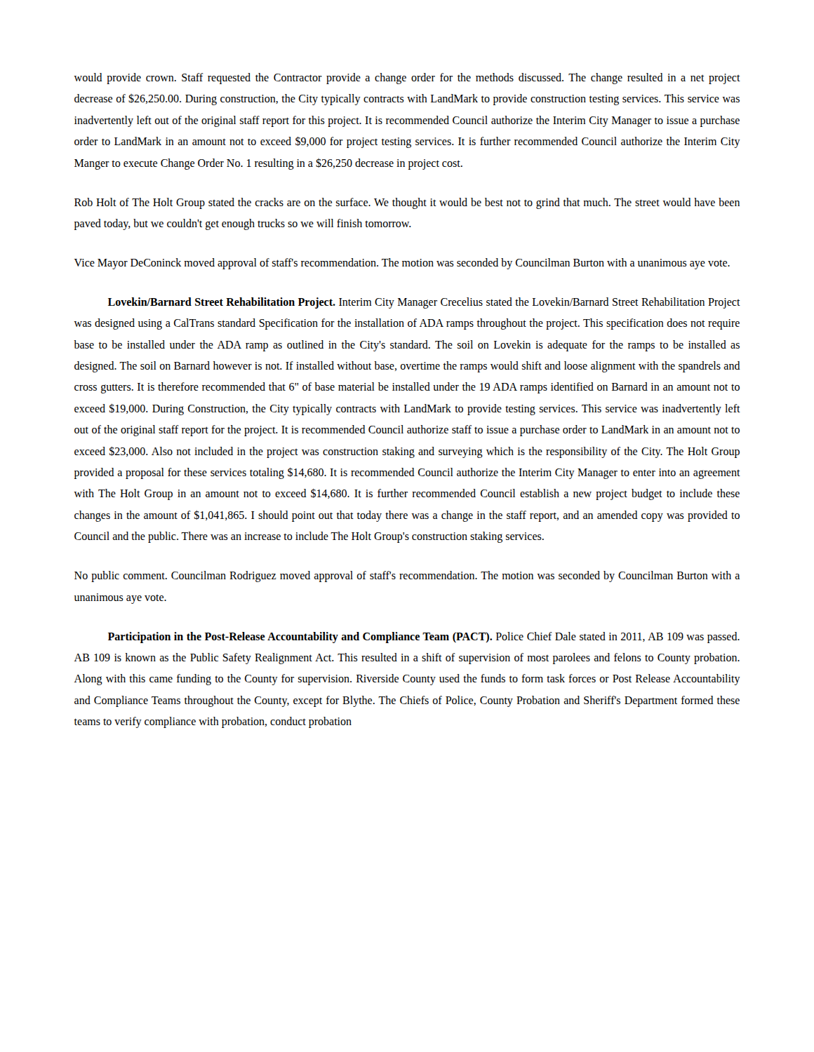would provide crown. Staff requested the Contractor provide a change order for the methods discussed. The change resulted in a net project decrease of $26,250.00. During construction, the City typically contracts with LandMark to provide construction testing services. This service was inadvertently left out of the original staff report for this project. It is recommended Council authorize the Interim City Manager to issue a purchase order to LandMark in an amount not to exceed $9,000 for project testing services. It is further recommended Council authorize the Interim City Manger to execute Change Order No. 1 resulting in a $26,250 decrease in project cost.
Rob Holt of The Holt Group stated the cracks are on the surface. We thought it would be best not to grind that much. The street would have been paved today, but we couldn't get enough trucks so we will finish tomorrow.
Vice Mayor DeConinck moved approval of staff's recommendation. The motion was seconded by Councilman Burton with a unanimous aye vote.
Lovekin/Barnard Street Rehabilitation Project. Interim City Manager Crecelius stated the Lovekin/Barnard Street Rehabilitation Project was designed using a CalTrans standard Specification for the installation of ADA ramps throughout the project. This specification does not require base to be installed under the ADA ramp as outlined in the City's standard. The soil on Lovekin is adequate for the ramps to be installed as designed. The soil on Barnard however is not. If installed without base, overtime the ramps would shift and loose alignment with the spandrels and cross gutters. It is therefore recommended that 6" of base material be installed under the 19 ADA ramps identified on Barnard in an amount not to exceed $19,000. During Construction, the City typically contracts with LandMark to provide testing services. This service was inadvertently left out of the original staff report for the project. It is recommended Council authorize staff to issue a purchase order to LandMark in an amount not to exceed $23,000. Also not included in the project was construction staking and surveying which is the responsibility of the City. The Holt Group provided a proposal for these services totaling $14,680. It is recommended Council authorize the Interim City Manager to enter into an agreement with The Holt Group in an amount not to exceed $14,680. It is further recommended Council establish a new project budget to include these changes in the amount of $1,041,865. I should point out that today there was a change in the staff report, and an amended copy was provided to Council and the public. There was an increase to include The Holt Group's construction staking services.
No public comment. Councilman Rodriguez moved approval of staff's recommendation. The motion was seconded by Councilman Burton with a unanimous aye vote.
Participation in the Post-Release Accountability and Compliance Team (PACT). Police Chief Dale stated in 2011, AB 109 was passed. AB 109 is known as the Public Safety Realignment Act. This resulted in a shift of supervision of most parolees and felons to County probation. Along with this came funding to the County for supervision. Riverside County used the funds to form task forces or Post Release Accountability and Compliance Teams throughout the County, except for Blythe. The Chiefs of Police, County Probation and Sheriff's Department formed these teams to verify compliance with probation, conduct probation